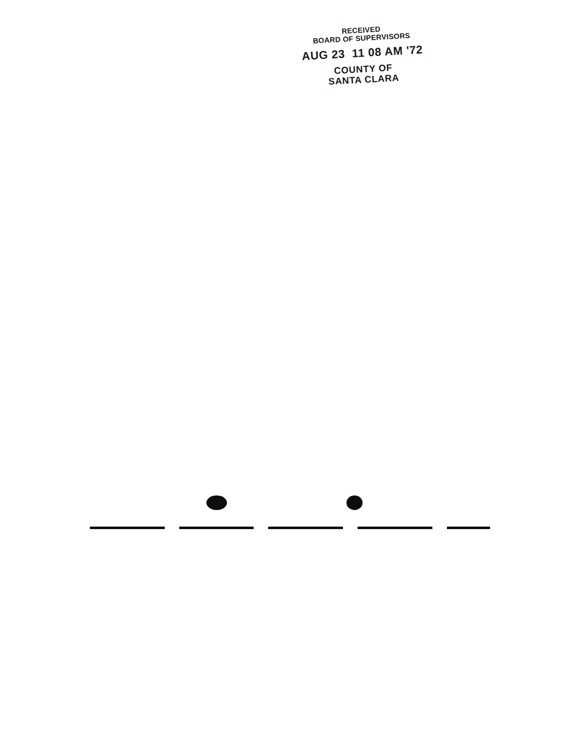RECEIVED BOARD OF SUPERVISORS AUG 23 11 08 AM '72 COUNTY OF SANTA CLARA